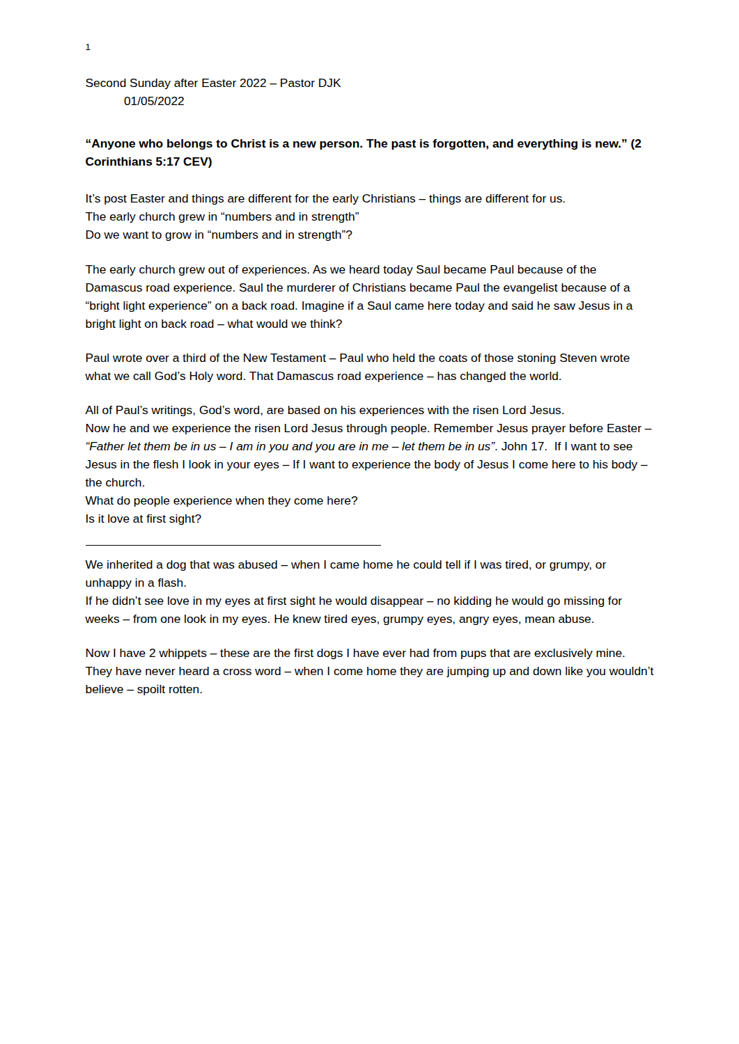1
Second Sunday after Easter 2022 – Pastor DJK 01/05/2022
“Anyone who belongs to Christ is a new person. The past is forgotten, and everything is new.” (2 Corinthians 5:17 CEV)
It’s post Easter and things are different for the early Christians – things are different for us.
The early church grew in “numbers and in strength”
Do we want to grow in “numbers and in strength”?
The early church grew out of experiences. As we heard today Saul became Paul because of the Damascus road experience. Saul the murderer of Christians became Paul the evangelist because of a “bright light experience” on a back road. Imagine if a Saul came here today and said he saw Jesus in a bright light on back road – what would we think?
Paul wrote over a third of the New Testament – Paul who held the coats of those stoning Steven wrote what we call God’s Holy word. That Damascus road experience – has changed the world.
All of Paul’s writings, God’s word, are based on his experiences with the risen Lord Jesus.
Now he and we experience the risen Lord Jesus through people. Remember Jesus prayer before Easter – “Father let them be in us – I am in you and you are in me – let them be in us”. John 17. If I want to see Jesus in the flesh I look in your eyes – If I want to experience the body of Jesus I come here to his body – the church.
What do people experience when they come here?
Is it love at first sight?
We inherited a dog that was abused – when I came home he could tell if I was tired, or grumpy, or unhappy in a flash.
If he didn’t see love in my eyes at first sight he would disappear – no kidding he would go missing for weeks – from one look in my eyes. He knew tired eyes, grumpy eyes, angry eyes, mean abuse.
Now I have 2 whippets – these are the first dogs I have ever had from pups that are exclusively mine.
They have never heard a cross word – when I come home they are jumping up and down like you wouldn’t believe – spoilt rotten.